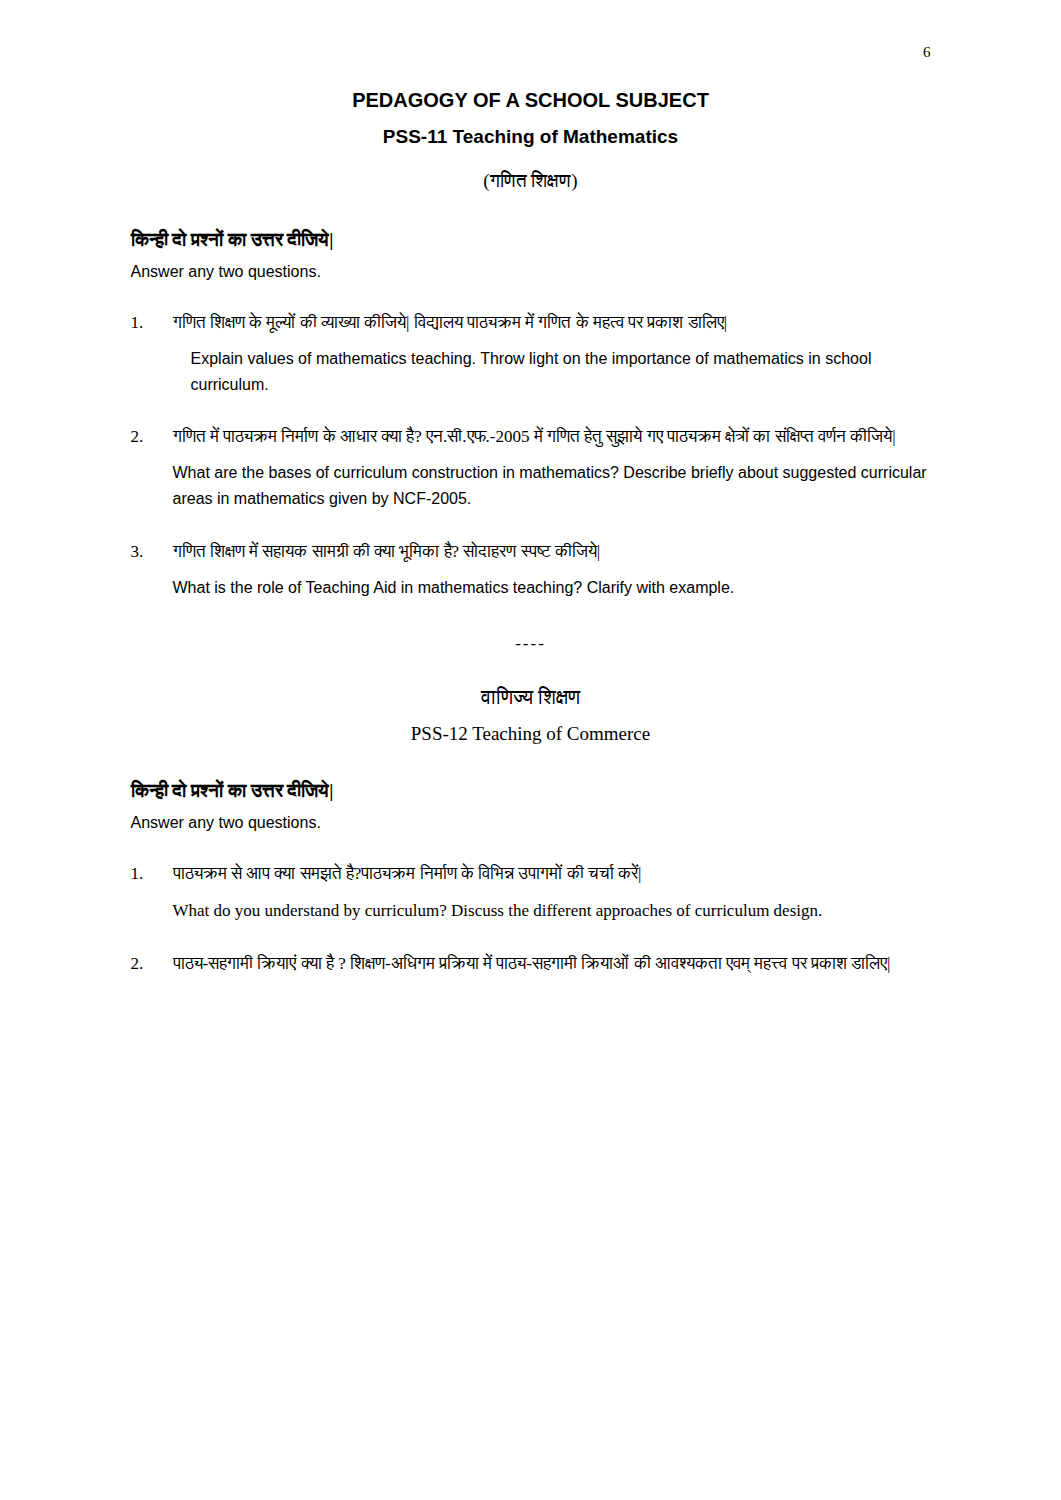6
PEDAGOGY OF A SCHOOL SUBJECT
PSS-11 Teaching of Mathematics
(गणित शिक्षण)
किन्ही दो प्रश्नों का उत्तर दीजिये|
Answer any two questions.
गणित शिक्षण के मूल्यों की व्याख्या कीजिये| विद्यालय पाठ्यक्रम में गणित के महत्व पर प्रकाश डालिए|
Explain values of mathematics teaching. Throw light on the importance of mathematics in school curriculum.
गणित में पाठ्यक्रम निर्माण के आधार क्या है? एन.सी.एफ.-2005 में गणित हेतु सुझाये गए पाठ्यक्रम क्षेत्रों का संक्षिप्त वर्णन कीजिये|
What are the bases of curriculum construction in mathematics? Describe briefly about suggested curricular areas in mathematics given by NCF-2005.
गणित शिक्षण में सहायक सामग्री की क्या भूमिका है? सोदाहरण स्पष्ट कीजिये|
What is the role of Teaching Aid in mathematics teaching? Clarify with example.
----
वाणिज्य शिक्षण
PSS-12 Teaching of Commerce
किन्ही दो प्रश्नों का उत्तर दीजिये|
Answer any two questions.
पाठ्यक्रम से आप क्या समझते है?पाठ्यक्रम निर्माण के विभिन्न उपागमों की चर्चा करें|
What do you understand by curriculum? Discuss the different approaches of curriculum design.
पाठ्य-सहगामी क्रियाएं क्या है ? शिक्षण-अधिगम प्रक्रिया में पाठ्य-सहगामी क्रियाओं की आवश्यकता एवम् महत्त्व पर प्रकाश डालिए|